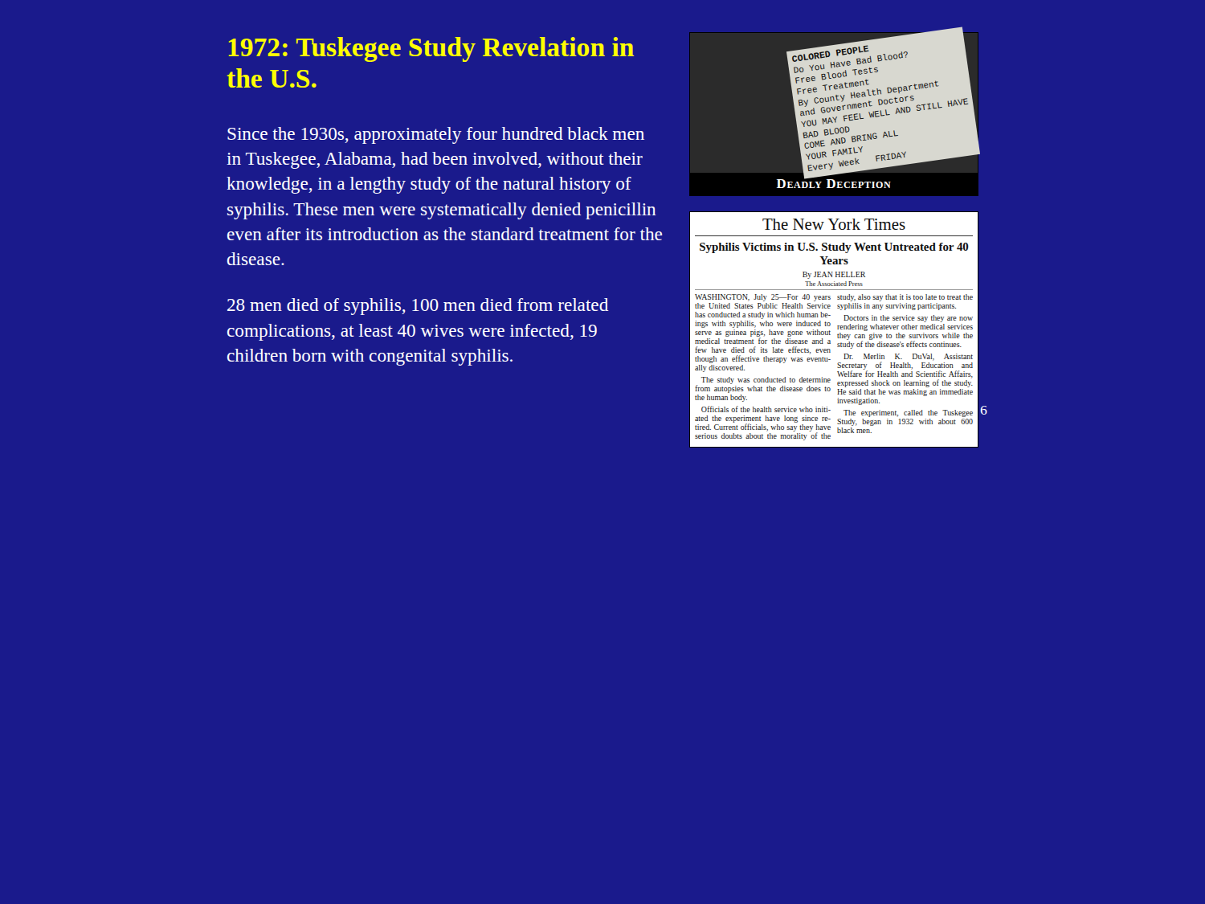1972: Tuskegee Study Revelation in the U.S.
Since the 1930s, approximately four hundred black men in Tuskegee, Alabama, had been involved, without their knowledge, in a lengthy study of the natural history of syphilis. These men were systematically denied penicillin even after its introduction as the standard treatment for the disease.
28 men died of syphilis, 100 men died from related complications, at least 40 wives were infected, 19 children born with congenital syphilis.
COLORED PEOPLE Do You Have Bad Blood?
Free Blood Tests
Free Treatment
By County Health Department
and Government Doctors
YOU MAY FEEL WELL AND STILL HAVE
BAD BLOOD
COME AND BRING ALL
YOUR FAMILY
Every Week FRIDAY
Deadly Deception
The New York Times
Syphilis Victims in U.S. Study Went Untreated for 40 Years
By JEAN HELLER
The Associated Press
WASHINGTON, July 25—For 40 years the United States Public Health Service has conducted a study in which human beings with syphilis, who were induced to serve as guinea pigs, have gone without medical treatment for the disease and a few have died of its late effects, even though an effective therapy was eventually discovered.
The study was conducted to determine from autopsies what the disease does to the human body.
Officials of the health service who initiated the experiment have long since retired. Current officials, who say they have serious doubts about the morality of the study, also say that it is too late to treat the syphilis in any surviving participants.
Doctors in the service say they are now rendering whatever other medical services they can give to the survivors while the study of the disease's effects continues.
Dr. Merlin K. DuVal, Assistant Secretary of Health, Education and Welfare for Health and Scientific Affairs, expressed shock on learning of the study. He said that he was making an immediate investigation.
The experiment, called the Tuskegee Study, began in 1932 with about 600 black men.
6